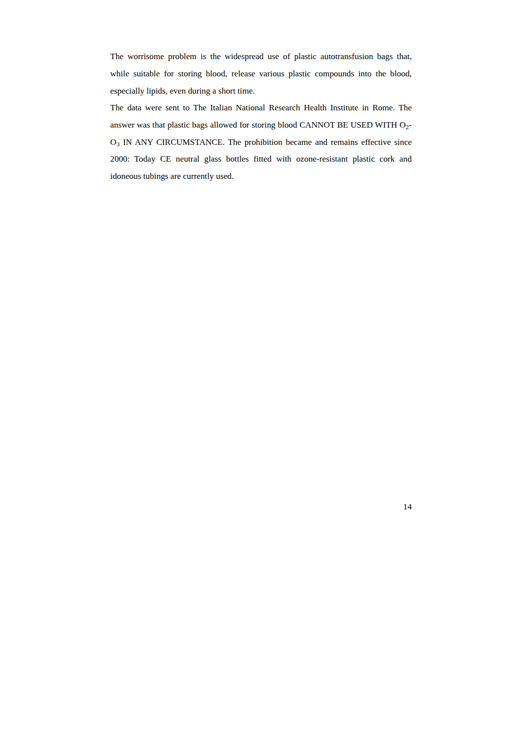The worrisome problem is the widespread use of plastic autotransfusion bags that, while suitable for storing blood, release various plastic compounds into the blood, especially lipids, even during a short time.
The data were sent to The Italian National Research Health Institute in Rome. The answer was that plastic bags allowed for storing blood CANNOT BE USED WITH O2-O3 IN ANY CIRCUMSTANCE. The prohibition became and remains effective since 2000: Today CE neutral glass bottles fitted with ozone-resistant plastic cork and idoneous tubings are currently used.
14